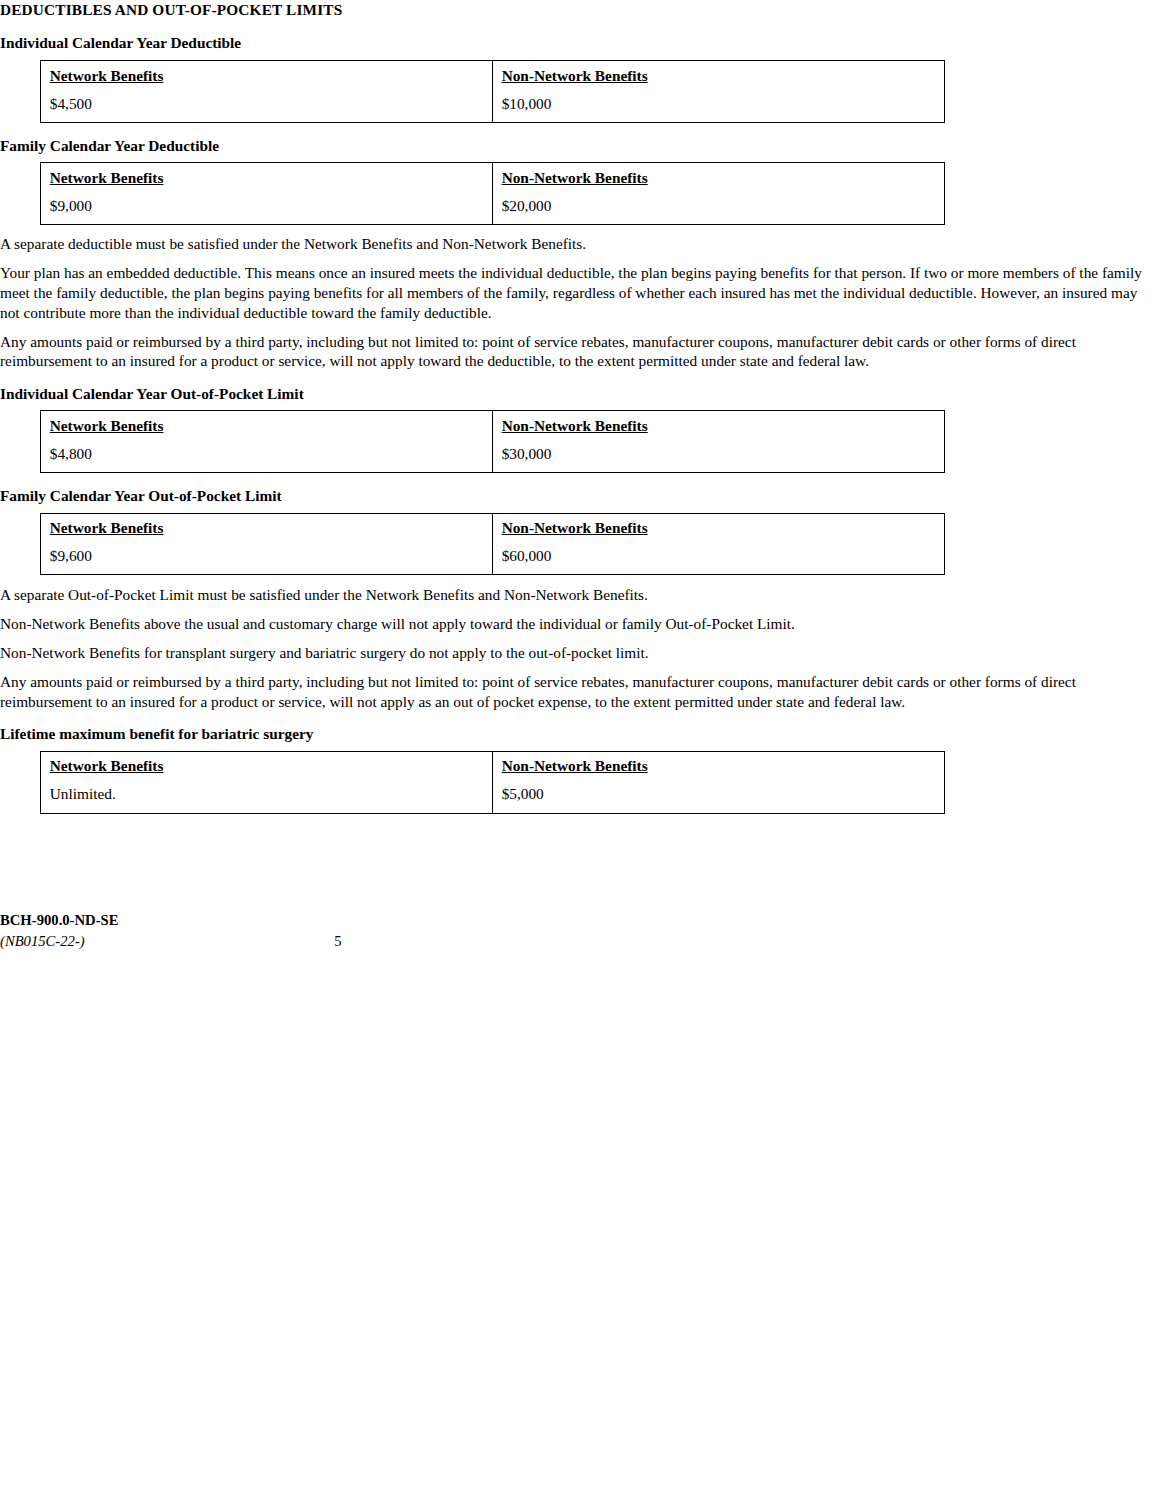DEDUCTIBLES AND OUT-OF-POCKET LIMITS
Individual Calendar Year Deductible
| Network Benefits $4,500 | Non-Network Benefits $10,000 |
Family Calendar Year Deductible
| Network Benefits $9,000 | Non-Network Benefits $20,000 |
A separate deductible must be satisfied under the Network Benefits and Non-Network Benefits.
Your plan has an embedded deductible. This means once an insured meets the individual deductible, the plan begins paying benefits for that person. If two or more members of the family meet the family deductible, the plan begins paying benefits for all members of the family, regardless of whether each insured has met the individual deductible. However, an insured may not contribute more than the individual deductible toward the family deductible.
Any amounts paid or reimbursed by a third party, including but not limited to: point of service rebates, manufacturer coupons, manufacturer debit cards or other forms of direct reimbursement to an insured for a product or service, will not apply toward the deductible, to the extent permitted under state and federal law.
Individual Calendar Year Out-of-Pocket Limit
| Network Benefits $4,800 | Non-Network Benefits $30,000 |
Family Calendar Year Out-of-Pocket Limit
| Network Benefits $9,600 | Non-Network Benefits $60,000 |
A separate Out-of-Pocket Limit must be satisfied under the Network Benefits and Non-Network Benefits.
Non-Network Benefits above the usual and customary charge will not apply toward the individual or family Out-of-Pocket Limit.
Non-Network Benefits for transplant surgery and bariatric surgery do not apply to the out-of-pocket limit.
Any amounts paid or reimbursed by a third party, including but not limited to: point of service rebates, manufacturer coupons, manufacturer debit cards or other forms of direct reimbursement to an insured for a product or service, will not apply as an out of pocket expense, to the extent permitted under state and federal law.
Lifetime maximum benefit for bariatric surgery
| Network Benefits Unlimited. | Non-Network Benefits $5,000 |
BCH-900.0-ND-SE
(NB015C-22-) 5